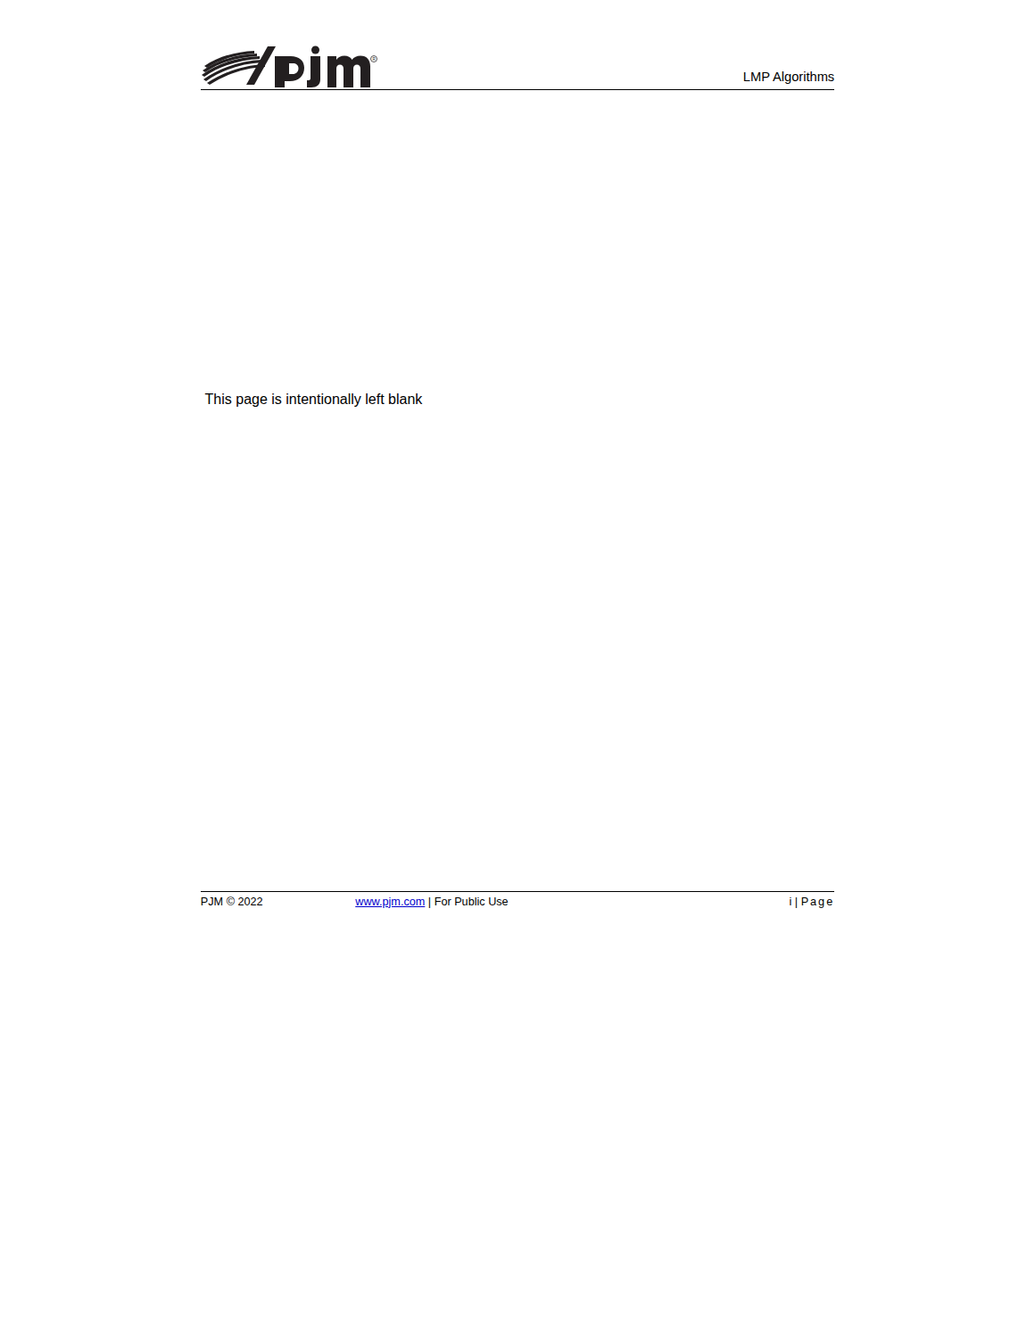R
LMP Algorithms
This page is intentionally left blank
PJM © 2022
www.pjm.com | For Public Use
i | Page